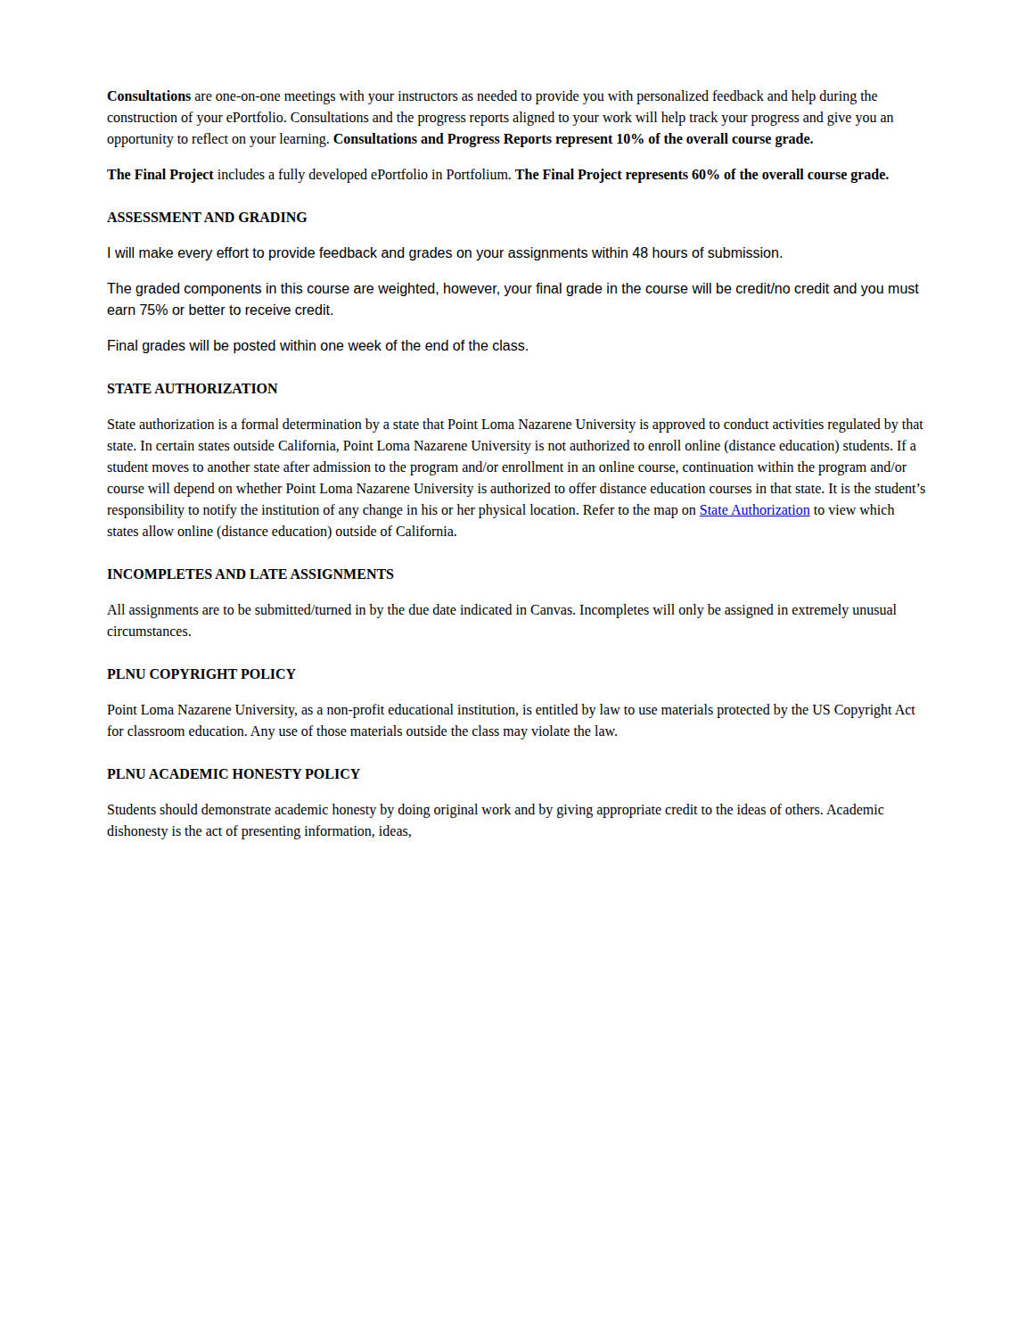Consultations are one-on-one meetings with your instructors as needed to provide you with personalized feedback and help during the construction of your ePortfolio. Consultations and the progress reports aligned to your work will help track your progress and give you an opportunity to reflect on your learning. Consultations and Progress Reports represent 10% of the overall course grade.
The Final Project includes a fully developed ePortfolio in Portfolium. The Final Project represents 60% of the overall course grade.
Assessment and Grading
I will make every effort to provide feedback and grades on your assignments within 48 hours of submission.
The graded components in this course are weighted, however, your final grade in the course will be credit/no credit and you must earn 75% or better to receive credit.
Final grades will be posted within one week of the end of the class.
State Authorization
State authorization is a formal determination by a state that Point Loma Nazarene University is approved to conduct activities regulated by that state. In certain states outside California, Point Loma Nazarene University is not authorized to enroll online (distance education) students. If a student moves to another state after admission to the program and/or enrollment in an online course, continuation within the program and/or course will depend on whether Point Loma Nazarene University is authorized to offer distance education courses in that state. It is the student’s responsibility to notify the institution of any change in his or her physical location. Refer to the map on State Authorization to view which states allow online (distance education) outside of California.
Incompletes and Late Assignments
All assignments are to be submitted/turned in by the due date indicated in Canvas. Incompletes will only be assigned in extremely unusual circumstances.
PLNU Copyright Policy
Point Loma Nazarene University, as a non-profit educational institution, is entitled by law to use materials protected by the US Copyright Act for classroom education. Any use of those materials outside the class may violate the law.
PLNU Academic Honesty Policy
Students should demonstrate academic honesty by doing original work and by giving appropriate credit to the ideas of others. Academic dishonesty is the act of presenting information, ideas,